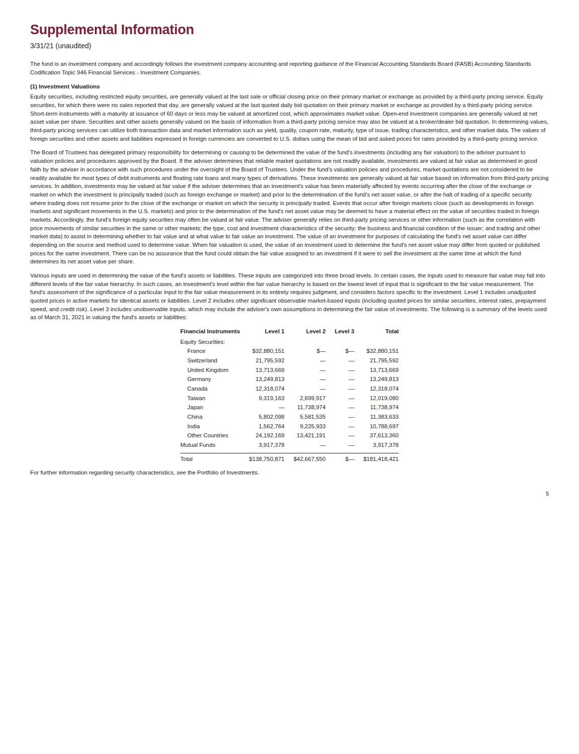Supplemental Information
3/31/21 (unaudited)
The fund is an investment company and accordingly follows the investment company accounting and reporting guidance of the Financial Accounting Standards Board (FASB) Accounting Standards Codification Topic 946 Financial Services - Investment Companies.
(1) Investment Valuations
Equity securities, including restricted equity securities, are generally valued at the last sale or official closing price on their primary market or exchange as provided by a third-party pricing service. Equity securities, for which there were no sales reported that day, are generally valued at the last quoted daily bid quotation on their primary market or exchange as provided by a third-party pricing service. Short-term instruments with a maturity at issuance of 60 days or less may be valued at amortized cost, which approximates market value. Open-end investment companies are generally valued at net asset value per share. Securities and other assets generally valued on the basis of information from a third-party pricing service may also be valued at a broker/dealer bid quotation. In determining values, third-party pricing services can utilize both transaction data and market information such as yield, quality, coupon rate, maturity, type of issue, trading characteristics, and other market data. The values of foreign securities and other assets and liabilities expressed in foreign currencies are converted to U.S. dollars using the mean of bid and asked prices for rates provided by a third-party pricing service.
The Board of Trustees has delegated primary responsibility for determining or causing to be determined the value of the fund's investments (including any fair valuation) to the adviser pursuant to valuation policies and procedures approved by the Board. If the adviser determines that reliable market quotations are not readily available, investments are valued at fair value as determined in good faith by the adviser in accordance with such procedures under the oversight of the Board of Trustees. Under the fund's valuation policies and procedures, market quotations are not considered to be readily available for most types of debt instruments and floating rate loans and many types of derivatives. These investments are generally valued at fair value based on information from third-party pricing services. In addition, investments may be valued at fair value if the adviser determines that an investment's value has been materially affected by events occurring after the close of the exchange or market on which the investment is principally traded (such as foreign exchange or market) and prior to the determination of the fund's net asset value, or after the halt of trading of a specific security where trading does not resume prior to the close of the exchange or market on which the security is principally traded. Events that occur after foreign markets close (such as developments in foreign markets and significant movements in the U.S. markets) and prior to the determination of the fund's net asset value may be deemed to have a material effect on the value of securities traded in foreign markets. Accordingly, the fund's foreign equity securities may often be valued at fair value. The adviser generally relies on third-party pricing services or other information (such as the correlation with price movements of similar securities in the same or other markets; the type, cost and investment characteristics of the security; the business and financial condition of the issuer; and trading and other market data) to assist in determining whether to fair value and at what value to fair value an investment. The value of an investment for purposes of calculating the fund's net asset value can differ depending on the source and method used to determine value. When fair valuation is used, the value of an investment used to determine the fund's net asset value may differ from quoted or published prices for the same investment. There can be no assurance that the fund could obtain the fair value assigned to an investment if it were to sell the investment at the same time at which the fund determines its net asset value per share.
Various inputs are used in determining the value of the fund's assets or liabilities. These inputs are categorized into three broad levels. In certain cases, the inputs used to measure fair value may fall into different levels of the fair value hierarchy. In such cases, an investment's level within the fair value hierarchy is based on the lowest level of input that is significant to the fair value measurement. The fund's assessment of the significance of a particular input to the fair value measurement in its entirety requires judgment, and considers factors specific to the investment. Level 1 includes unadjusted quoted prices in active markets for identical assets or liabilities. Level 2 includes other significant observable market-based inputs (including quoted prices for similar securities, interest rates, prepayment speed, and credit risk). Level 3 includes unobservable inputs, which may include the adviser's own assumptions in determining the fair value of investments. The following is a summary of the levels used as of March 31, 2021 in valuing the fund's assets or liabilities:
| Financial Instruments | Level 1 | Level 2 | Level 3 | Total |
| --- | --- | --- | --- | --- |
| Equity Securities: | | | | |
| France | $32,880,151 | $— | $— | $32,880,151 |
| Switzerland | 21,795,592 | — | — | 21,795,592 |
| United Kingdom | 13,713,669 | — | — | 13,713,669 |
| Germany | 13,249,813 | — | — | 13,249,813 |
| Canada | 12,318,074 | — | — | 12,318,074 |
| Taiwan | 9,319,163 | 2,699,917 | — | 12,019,080 |
| Japan | — | 11,738,974 | — | 11,738,974 |
| China | 5,802,098 | 5,581,535 | — | 11,383,633 |
| India | 1,562,764 | 9,225,933 | — | 10,788,697 |
| Other Countries | 24,192,169 | 13,421,191 | — | 37,613,360 |
| Mutual Funds | 3,917,378 | — | — | 3,917,378 |
| Total | $138,750,871 | $42,667,550 | $— | $181,418,421 |
For further information regarding security characteristics, see the Portfolio of Investments.
5